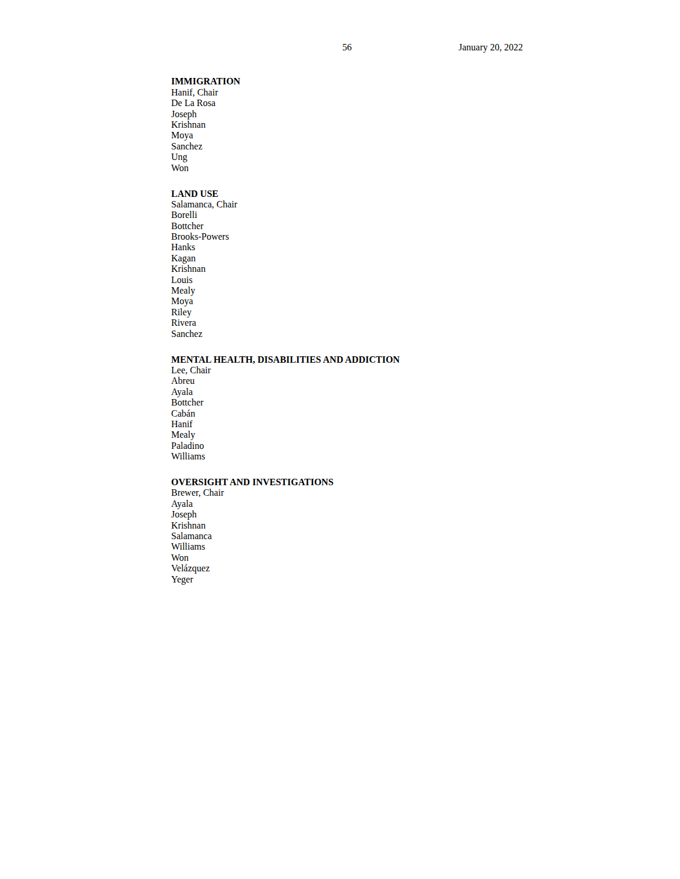56 January 20, 2022
IMMIGRATION
Hanif, Chair
De La Rosa
Joseph
Krishnan
Moya
Sanchez
Ung
Won
LAND USE
Salamanca, Chair
Borelli
Bottcher
Brooks-Powers
Hanks
Kagan
Krishnan
Louis
Mealy
Moya
Riley
Rivera
Sanchez
MENTAL HEALTH, DISABILITIES AND ADDICTION
Lee, Chair
Abreu
Ayala
Bottcher
Cabán
Hanif
Mealy
Paladino
Williams
OVERSIGHT AND INVESTIGATIONS
Brewer, Chair
Ayala
Joseph
Krishnan
Salamanca
Williams
Won
Velázquez
Yeger